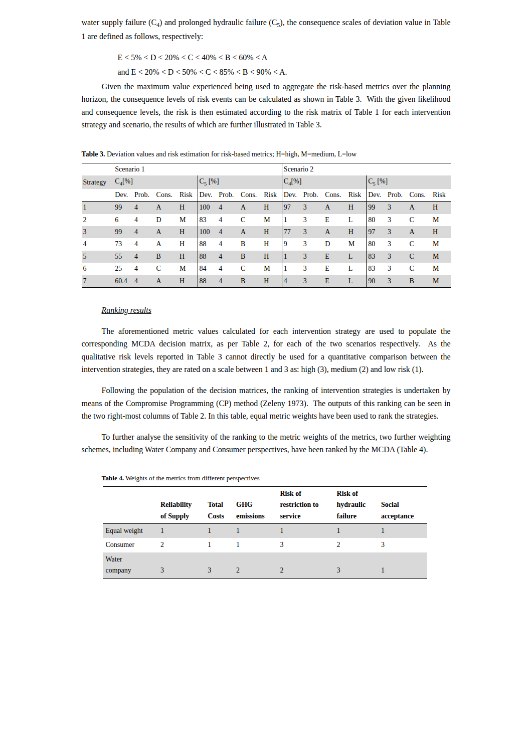water supply failure (C4) and prolonged hydraulic failure (C5), the consequence scales of deviation value in Table 1 are defined as follows, respectively:
E < 5% < D < 20% < C < 40% < B < 60% < A
and E < 20% < D < 50% < C < 85% < B < 90% < A.
Given the maximum value experienced being used to aggregate the risk-based metrics over the planning horizon, the consequence levels of risk events can be calculated as shown in Table 3. With the given likelihood and consequence levels, the risk is then estimated according to the risk matrix of Table 1 for each intervention strategy and scenario, the results of which are further illustrated in Table 3.
Table 3. Deviation values and risk estimation for risk-based metrics; H=high, M=medium, L=low
| | Scenario 1 | Scenario 2 |
| Strategy | C 4 [%] | C 5 [%] | C 4 [%] | C 5 [%] |
| | Dev. | Prob. | Cons. | Risk | Dev. | Prob. | Cons. | Risk | Dev. | Prob. | Cons. | Risk | Dev. | Prob. | Cons. | Risk |
| 1 | 99 | 4 | A | H | 100 | 4 | A | H | 97 | 3 | A | H | 99 | 3 | A | H |
| 2 | 6 | 4 | D | M | 83 | 4 | C | M | 1 | 3 | E | L | 80 | 3 | C | M |
| 3 | 99 | 4 | A | H | 100 | 4 | A | H | 77 | 3 | A | H | 97 | 3 | A | H |
| 4 | 73 | 4 | A | H | 88 | 4 | B | H | 9 | 3 | D | M | 80 | 3 | C | M |
| 5 | 55 | 4 | B | H | 88 | 4 | B | H | 1 | 3 | E | L | 83 | 3 | C | M |
| 6 | 25 | 4 | C | M | 84 | 4 | C | M | 1 | 3 | E | L | 83 | 3 | C | M |
| 7 | 60.4 | 4 | A | H | 88 | 4 | B | H | 4 | 3 | E | L | 90 | 3 | B | M |
Ranking results
The aforementioned metric values calculated for each intervention strategy are used to populate the corresponding MCDA decision matrix, as per Table 2, for each of the two scenarios respectively. As the qualitative risk levels reported in Table 3 cannot directly be used for a quantitative comparison between the intervention strategies, they are rated on a scale between 1 and 3 as: high (3), medium (2) and low risk (1).
Following the population of the decision matrices, the ranking of intervention strategies is undertaken by means of the Compromise Programming (CP) method (Zeleny 1973). The outputs of this ranking can be seen in the two right-most columns of Table 2. In this table, equal metric weights have been used to rank the strategies.
To further analyse the sensitivity of the ranking to the metric weights of the metrics, two further weighting schemes, including Water Company and Consumer perspectives, have been ranked by the MCDA (Table 4).
Table 4. Weights of the metrics from different perspectives
| | Reliability of Supply | Total Costs | GHG emissions | Risk of restriction to service | Risk of hydraulic failure | Social acceptance |
| --- | --- | --- | --- | --- | --- | --- |
| Equal weight | 1 | 1 | 1 | 1 | 1 | 1 |
| Consumer | 2 | 1 | 1 | 3 | 2 | 3 |
| Water company | 3 | 3 | 2 | 2 | 3 | 1 |